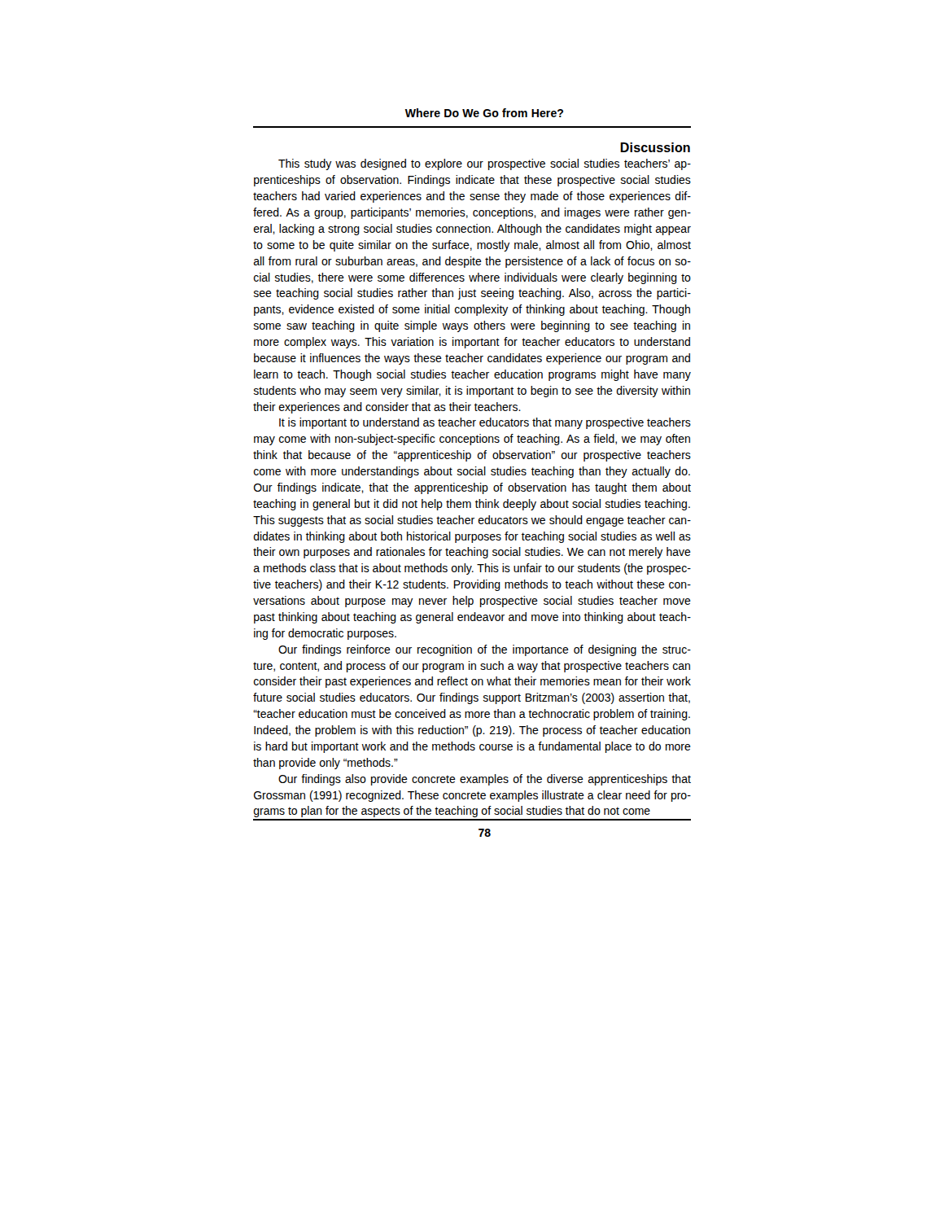Where Do We Go from Here?
Discussion
This study was designed to explore our prospective social studies teachers’ apprenticeships of observation. Findings indicate that these prospective social studies teachers had varied experiences and the sense they made of those experiences differed. As a group, participants’ memories, conceptions, and images were rather general, lacking a strong social studies connection. Although the candidates might appear to some to be quite similar on the surface, mostly male, almost all from Ohio, almost all from rural or suburban areas, and despite the persistence of a lack of focus on social studies, there were some differences where individuals were clearly beginning to see teaching social studies rather than just seeing teaching. Also, across the participants, evidence existed of some initial complexity of thinking about teaching. Though some saw teaching in quite simple ways others were beginning to see teaching in more complex ways. This variation is important for teacher educators to understand because it influences the ways these teacher candidates experience our program and learn to teach. Though social studies teacher education programs might have many students who may seem very similar, it is important to begin to see the diversity within their experiences and consider that as their teachers.
It is important to understand as teacher educators that many prospective teachers may come with non-subject-specific conceptions of teaching. As a field, we may often think that because of the “apprenticeship of observation” our prospective teachers come with more understandings about social studies teaching than they actually do. Our findings indicate, that the apprenticeship of observation has taught them about teaching in general but it did not help them think deeply about social studies teaching. This suggests that as social studies teacher educators we should engage teacher candidates in thinking about both historical purposes for teaching social studies as well as their own purposes and rationales for teaching social studies. We can not merely have a methods class that is about methods only. This is unfair to our students (the prospective teachers) and their K-12 students. Providing methods to teach without these conversations about purpose may never help prospective social studies teacher move past thinking about teaching as general endeavor and move into thinking about teaching for democratic purposes.
Our findings reinforce our recognition of the importance of designing the structure, content, and process of our program in such a way that prospective teachers can consider their past experiences and reflect on what their memories mean for their work future social studies educators. Our findings support Britzman’s (2003) assertion that, “teacher education must be conceived as more than a technocratic problem of training. Indeed, the problem is with this reduction” (p. 219). The process of teacher education is hard but important work and the methods course is a fundamental place to do more than provide only “methods.”
Our findings also provide concrete examples of the diverse apprenticeships that Grossman (1991) recognized. These concrete examples illustrate a clear need for programs to plan for the aspects of the teaching of social studies that do not come
78